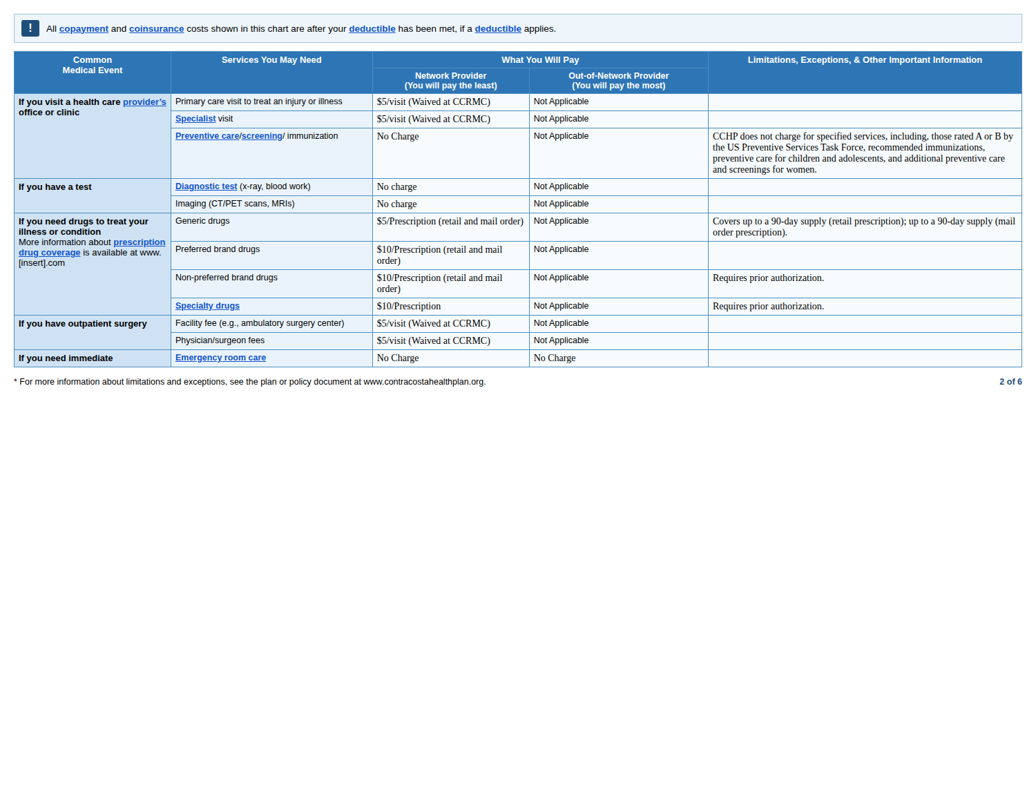!
All copayment and coinsurance costs shown in this chart are after your deductible has been met, if a deductible applies.
| Common Medical Event | Services You May Need | What You Will Pay | Limitations, Exceptions, & Other Important Information |
| --- | --- | --- | --- |
| Network Provider (You will pay the least) | Out-of-Network Provider (You will pay the most) |
| If you visit a health care provider’s office or clinic | Primary care visit to treat an injury or illness | $5/visit (Waived at CCRMC) | Not Applicable | |
| Specialist visit | $5/visit (Waived at CCRMC) | Not Applicable | |
| Preventive care / screening / immunization | No Charge | Not Applicable | CCHP does not charge for specified services, including, those rated A or B by the US Preventive Services Task Force, recommended immunizations, preventive care for children and adolescents, and additional preventive care and screenings for women. |
| If you have a test | Diagnostic test (x-ray, blood work) | No charge | Not Applicable | |
| Imaging (CT/PET scans, MRIs) | No charge | Not Applicable | |
| If you need drugs to treat your illness or condition More information about prescription drug coverage is available at www.[insert].com | Generic drugs | $5/Prescription (retail and mail order) | Not Applicable | Covers up to a 90-day supply (retail prescription); up to a 90-day supply (mail order prescription). |
| Preferred brand drugs | $10/Prescription (retail and mail order) | Not Applicable | |
| Non-preferred brand drugs | $10/Prescription (retail and mail order) | Not Applicable | Requires prior authorization. |
| Specialty drugs | $10/Prescription | Not Applicable | Requires prior authorization. |
| If you have outpatient surgery | Facility fee (e.g., ambulatory surgery center) | $5/visit (Waived at CCRMC) | Not Applicable | |
| Physician/surgeon fees | $5/visit (Waived at CCRMC) | Not Applicable | |
| If you need immediate | Emergency room care | No Charge | No Charge | |
* For more information about limitations and exceptions, see the plan or policy document at www.contracostahealthplan.org.
2 of 6